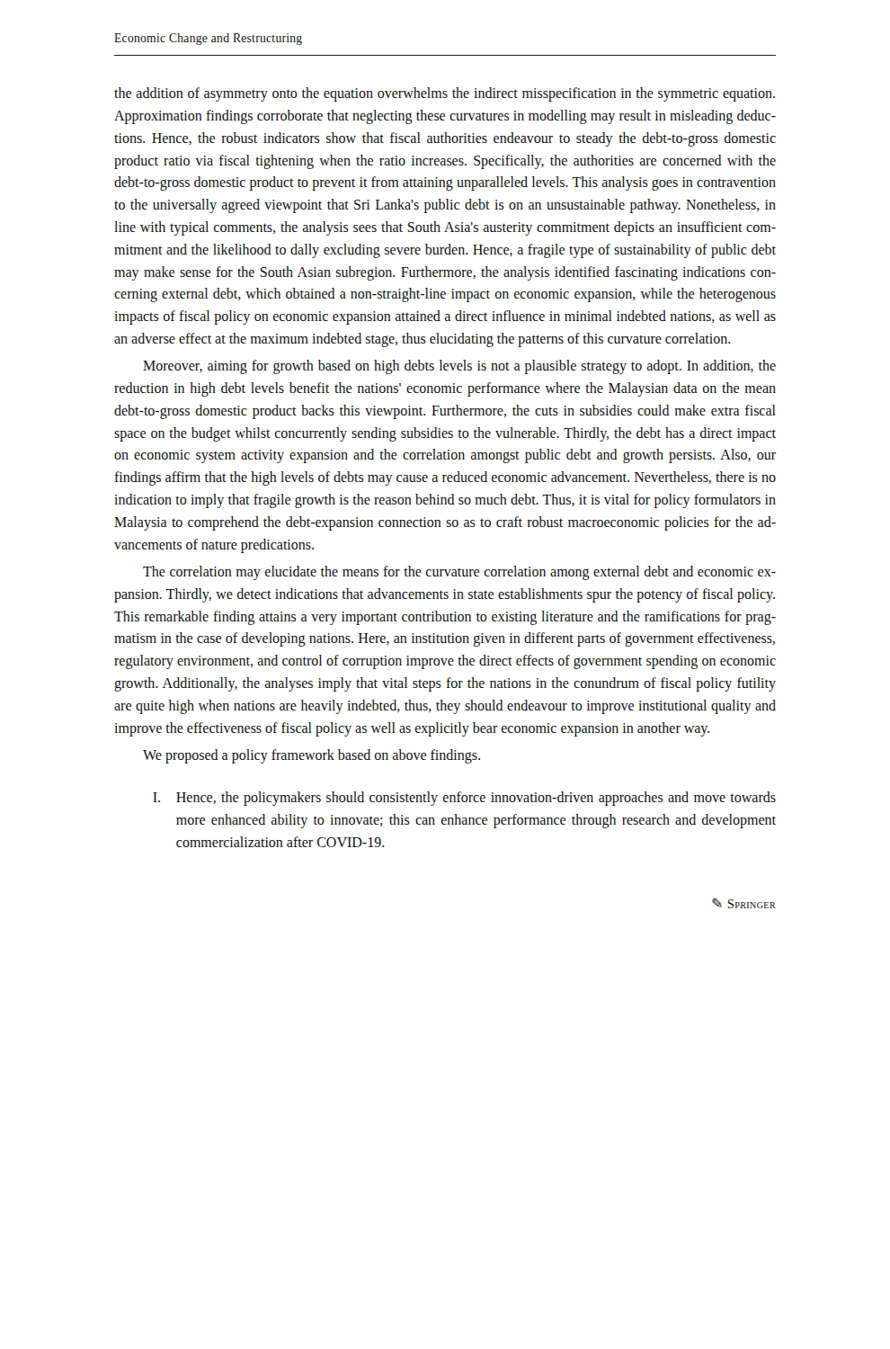Economic Change and Restructuring
the addition of asymmetry onto the equation overwhelms the indirect misspecification in the symmetric equation. Approximation findings corroborate that neglecting these curvatures in modelling may result in misleading deductions. Hence, the robust indicators show that fiscal authorities endeavour to steady the debt-to-gross domestic product ratio via fiscal tightening when the ratio increases. Specifically, the authorities are concerned with the debt-to-gross domestic product to prevent it from attaining unparalleled levels. This analysis goes in contravention to the universally agreed viewpoint that Sri Lanka's public debt is on an unsustainable pathway. Nonetheless, in line with typical comments, the analysis sees that South Asia's austerity commitment depicts an insufficient commitment and the likelihood to dally excluding severe burden. Hence, a fragile type of sustainability of public debt may make sense for the South Asian subregion. Furthermore, the analysis identified fascinating indications concerning external debt, which obtained a non-straight-line impact on economic expansion, while the heterogenous impacts of fiscal policy on economic expansion attained a direct influence in minimal indebted nations, as well as an adverse effect at the maximum indebted stage, thus elucidating the patterns of this curvature correlation.
Moreover, aiming for growth based on high debts levels is not a plausible strategy to adopt. In addition, the reduction in high debt levels benefit the nations' economic performance where the Malaysian data on the mean debt-to-gross domestic product backs this viewpoint. Furthermore, the cuts in subsidies could make extra fiscal space on the budget whilst concurrently sending subsidies to the vulnerable. Thirdly, the debt has a direct impact on economic system activity expansion and the correlation amongst public debt and growth persists. Also, our findings affirm that the high levels of debts may cause a reduced economic advancement. Nevertheless, there is no indication to imply that fragile growth is the reason behind so much debt. Thus, it is vital for policy formulators in Malaysia to comprehend the debt-expansion connection so as to craft robust macroeconomic policies for the advancements of nature predications.
The correlation may elucidate the means for the curvature correlation among external debt and economic expansion. Thirdly, we detect indications that advancements in state establishments spur the potency of fiscal policy. This remarkable finding attains a very important contribution to existing literature and the ramifications for pragmatism in the case of developing nations. Here, an institution given in different parts of government effectiveness, regulatory environment, and control of corruption improve the direct effects of government spending on economic growth. Additionally, the analyses imply that vital steps for the nations in the conundrum of fiscal policy futility are quite high when nations are heavily indebted, thus, they should endeavour to improve institutional quality and improve the effectiveness of fiscal policy as well as explicitly bear economic expansion in another way.
We proposed a policy framework based on above findings.
Hence, the policymakers should consistently enforce innovation-driven approaches and move towards more enhanced ability to innovate; this can enhance performance through research and development commercialization after COVID-19.
✎Springer